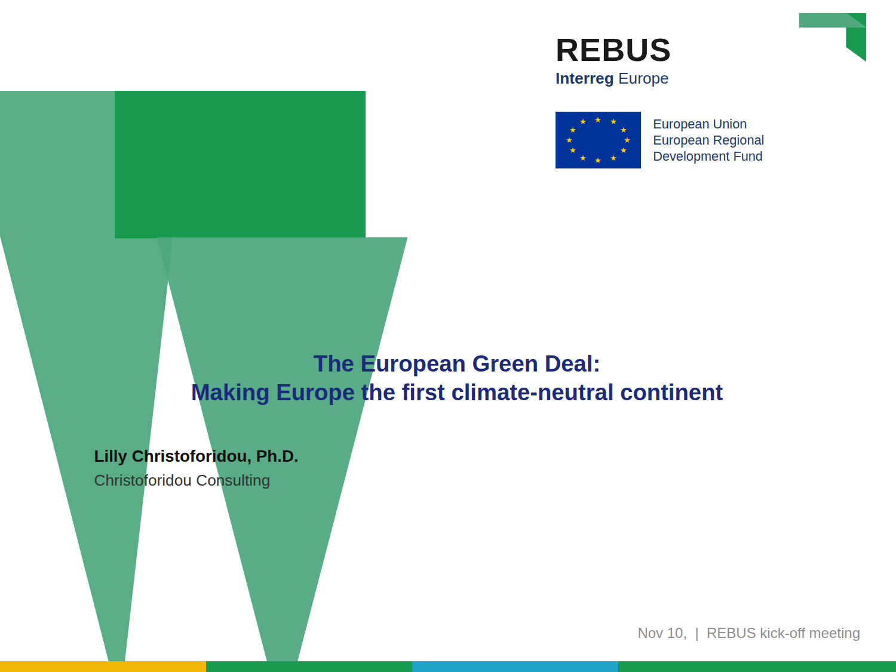REBUS
Interreg Europe
★ ★ ★ ★ ★ ★ ★ ★ ★ ★ ★ ★
European Union
European Regional
Development Fund
The European Green Deal:
Making Europe the first climate-neutral continent
Lilly Christoforidou, Ph.D.
Christoforidou Consulting
Nov 10, | REBUS kick-off meeting